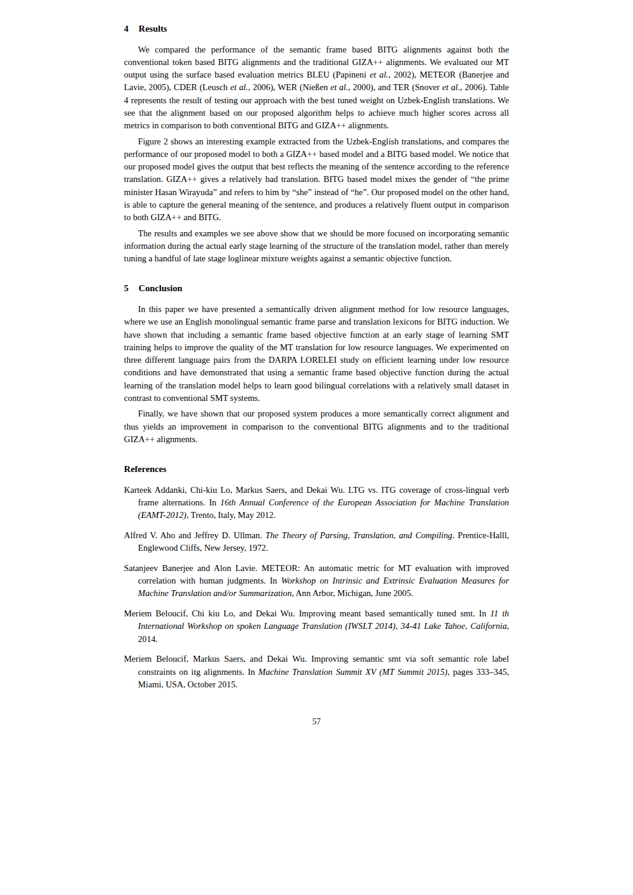4 Results
We compared the performance of the semantic frame based BITG alignments against both the conventional token based BITG alignments and the traditional GIZA++ alignments. We evaluated our MT output using the surface based evaluation metrics BLEU (Papineni et al., 2002), METEOR (Banerjee and Lavie, 2005), CDER (Leusch et al., 2006), WER (Nießen et al., 2000), and TER (Snover et al., 2006). Table 4 represents the result of testing our approach with the best tuned weight on Uzbek-English translations. We see that the alignment based on our proposed algorithm helps to achieve much higher scores across all metrics in comparison to both conventional BITG and GIZA++ alignments.
Figure 2 shows an interesting example extracted from the Uzbek-English translations, and compares the performance of our proposed model to both a GIZA++ based model and a BITG based model. We notice that our proposed model gives the output that best reflects the meaning of the sentence according to the reference translation. GIZA++ gives a relatively bad translation. BITG based model mixes the gender of “the prime minister Hasan Wirayuda” and refers to him by “she” instead of “he”. Our proposed model on the other hand, is able to capture the general meaning of the sentence, and produces a relatively fluent output in comparison to both GIZA++ and BITG.
The results and examples we see above show that we should be more focused on incorporating semantic information during the actual early stage learning of the structure of the translation model, rather than merely tuning a handful of late stage loglinear mixture weights against a semantic objective function.
5 Conclusion
In this paper we have presented a semantically driven alignment method for low resource languages, where we use an English monolingual semantic frame parse and translation lexicons for BITG induction. We have shown that including a semantic frame based objective function at an early stage of learning SMT training helps to improve the quality of the MT translation for low resource languages. We experimented on three different language pairs from the DARPA LORELEI study on efficient learning under low resource conditions and have demonstrated that using a semantic frame based objective function during the actual learning of the translation model helps to learn good bilingual correlations with a relatively small dataset in contrast to conventional SMT systems.
Finally, we have shown that our proposed system produces a more semantically correct alignment and thus yields an improvement in comparison to the conventional BITG alignments and to the traditional GIZA++ alignments.
References
Karteek Addanki, Chi-kiu Lo, Markus Saers, and Dekai Wu. LTG vs. ITG coverage of cross-lingual verb frame alternations. In 16th Annual Conference of the European Association for Machine Translation (EAMT-2012), Trento, Italy, May 2012.
Alfred V. Aho and Jeffrey D. Ullman. The Theory of Parsing, Translation, and Compiling. Prentice-Halll, Englewood Cliffs, New Jersey, 1972.
Satanjeev Banerjee and Alon Lavie. METEOR: An automatic metric for MT evaluation with improved correlation with human judgments. In Workshop on Intrinsic and Extrinsic Evaluation Measures for Machine Translation and/or Summarization, Ann Arbor, Michigan, June 2005.
Meriem Beloucif, Chi kiu Lo, and Dekai Wu. Improving meant based semantically tuned smt. In 11 th International Workshop on spoken Language Translation (IWSLT 2014), 34-41 Lake Tahoe, California, 2014.
Meriem Beloucif, Markus Saers, and Dekai Wu. Improving semantic smt via soft semantic role label constraints on itg alignments. In Machine Translation Summit XV (MT Summit 2015), pages 333–345, Miami, USA, October 2015.
57